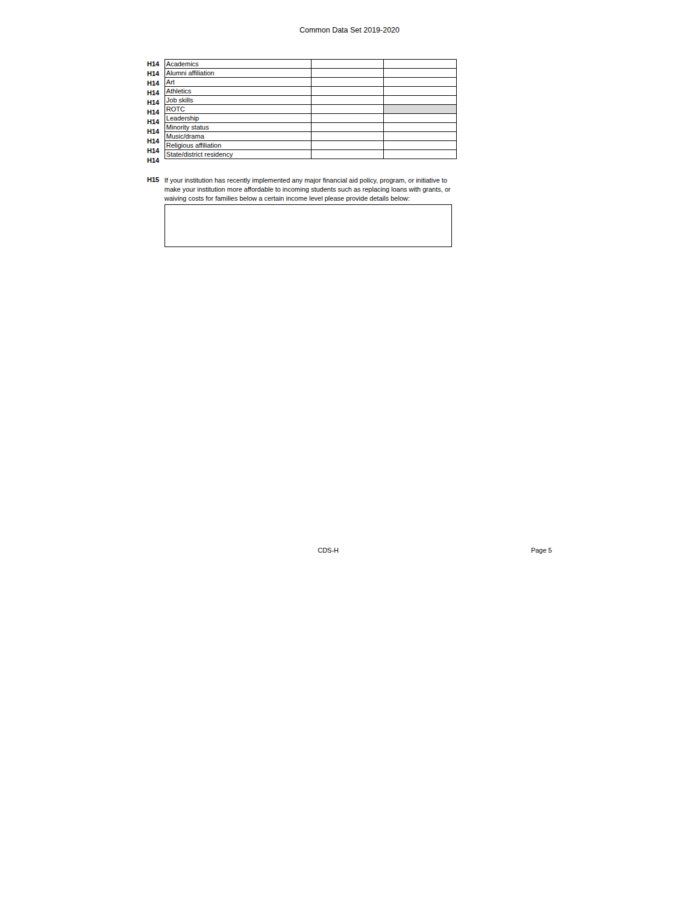Common Data Set 2019-2020
H14
H14
H14
H14
H14
H14
H14
H14
H14
H14
H14
| Academics | | |
| Alumni affiliation | | |
| Art | | |
| Athletics | | |
| Job skills | | |
| ROTC | | |
| Leadership | | |
| Minority status | | |
| Music/drama | | |
| Religious affiliation | | |
| State/district residency | | |
H15
If your institution has recently implemented any major financial aid policy, program, or initiative to make your institution more affordable to incoming students such as replacing loans with grants, or waiving costs for families below a certain income level please provide details below:
CDS-H Page 5